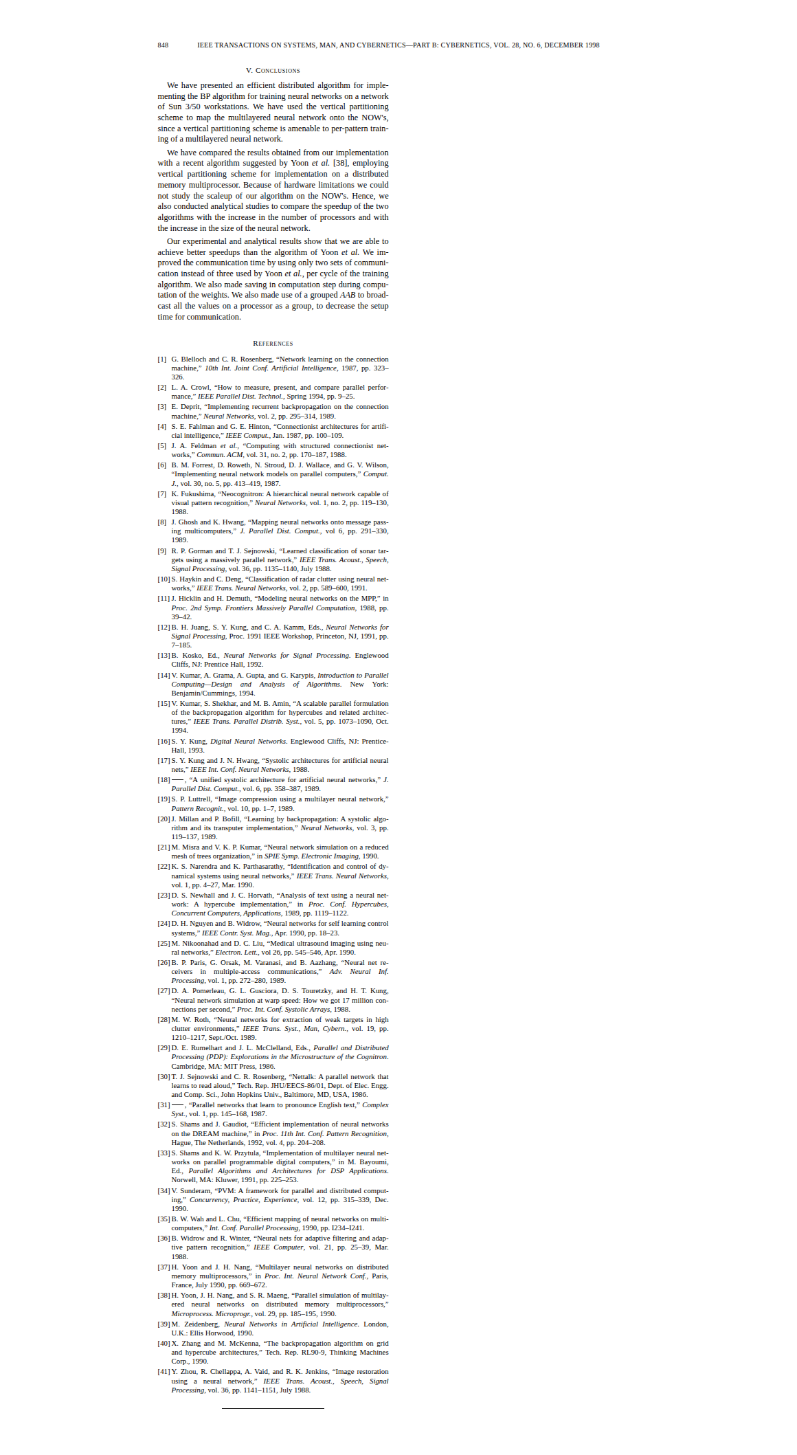848 IEEE TRANSACTIONS ON SYSTEMS, MAN, AND CYBERNETICS—PART B: CYBERNETICS, VOL. 28, NO. 6, DECEMBER 1998
V. Conclusions
We have presented an efficient distributed algorithm for implementing the BP algorithm for training neural networks on a network of Sun 3/50 workstations. We have used the vertical partitioning scheme to map the multilayered neural network onto the NOW's, since a vertical partitioning scheme is amenable to per-pattern training of a multilayered neural network.
We have compared the results obtained from our implementation with a recent algorithm suggested by Yoon et al. [38], employing vertical partitioning scheme for implementation on a distributed memory multiprocessor. Because of hardware limitations we could not study the scaleup of our algorithm on the NOW's. Hence, we also conducted analytical studies to compare the speedup of the two algorithms with the increase in the number of processors and with the increase in the size of the neural network.
Our experimental and analytical results show that we are able to achieve better speedups than the algorithm of Yoon et al. We improved the communication time by using only two sets of communication instead of three used by Yoon et al., per cycle of the training algorithm. We also made saving in computation step during computation of the weights. We also made use of a grouped AAB to broadcast all the values on a processor as a group, to decrease the setup time for communication.
References
[1] G. Blelloch and C. R. Rosenberg, “Network learning on the connection machine,” 10th Int. Joint Conf. Artificial Intelligence, 1987, pp. 323–326.
[2] L. A. Crowl, “How to measure, present, and compare parallel performance,” IEEE Parallel Dist. Technol., Spring 1994, pp. 9–25.
[3] E. Deprit, “Implementing recurrent backpropagation on the connection machine,” Neural Networks, vol. 2, pp. 295–314, 1989.
[4] S. E. Fahlman and G. E. Hinton, “Connectionist architectures for artificial intelligence,” IEEE Comput., Jan. 1987, pp. 100–109.
[5] J. A. Feldman et al., “Computing with structured connectionist networks,” Commun. ACM, vol. 31, no. 2, pp. 170–187, 1988.
[6] B. M. Forrest, D. Roweth, N. Stroud, D. J. Wallace, and G. V. Wilson, “Implementing neural network models on parallel computers,” Comput. J., vol. 30, no. 5, pp. 413–419, 1987.
[7] K. Fukushima, “Neocognitron: A hierarchical neural network capable of visual pattern recognition,” Neural Networks, vol. 1, no. 2, pp. 119–130, 1988.
[8] J. Ghosh and K. Hwang, “Mapping neural networks onto message passing multicomputers,” J. Parallel Dist. Comput., vol 6, pp. 291–330, 1989.
[9] R. P. Gorman and T. J. Sejnowski, “Learned classification of sonar targets using a massively parallel network,” IEEE Trans. Acoust., Speech, Signal Processing, vol. 36, pp. 1135–1140, July 1988.
[10] S. Haykin and C. Deng, “Classification of radar clutter using neural networks,” IEEE Trans. Neural Networks, vol. 2, pp. 589–600, 1991.
[11] J. Hicklin and H. Demuth, “Modeling neural networks on the MPP,” in Proc. 2nd Symp. Frontiers Massively Parallel Computation, 1988, pp. 39–42.
[12] B. H. Juang, S. Y. Kung, and C. A. Kamm, Eds., Neural Networks for Signal Processing, Proc. 1991 IEEE Workshop, Princeton, NJ, 1991, pp. 7–185.
[13] B. Kosko, Ed., Neural Networks for Signal Processing. Englewood Cliffs, NJ: Prentice Hall, 1992.
[14] V. Kumar, A. Grama, A. Gupta, and G. Karypis, Introduction to Parallel Computing—Design and Analysis of Algorithms. New York: Benjamin/Cummings, 1994.
[15] V. Kumar, S. Shekhar, and M. B. Amin, “A scalable parallel formulation of the backpropagation algorithm for hypercubes and related architectures,” IEEE Trans. Parallel Distrib. Syst., vol. 5, pp. 1073–1090, Oct. 1994.
[16] S. Y. Kung, Digital Neural Networks. Englewood Cliffs, NJ: Prentice-Hall, 1993.
[17] S. Y. Kung and J. N. Hwang, “Systolic architectures for artificial neural nets,” IEEE Int. Conf. Neural Networks, 1988.
[18] , “A unified systolic architecture for artificial neural networks,” J. Parallel Dist. Comput., vol. 6, pp. 358–387, 1989.
[19] S. P. Luttrell, “Image compression using a multilayer neural network,” Pattern Recognit., vol. 10, pp. 1–7, 1989.
[20] J. Millan and P. Bofill, “Learning by backpropagation: A systolic algorithm and its transputer implementation,” Neural Networks, vol. 3, pp. 119–137, 1989.
[21] M. Misra and V. K. P. Kumar, “Neural network simulation on a reduced mesh of trees organization,” in SPIE Symp. Electronic Imaging, 1990.
[22] K. S. Narendra and K. Parthasarathy, “Identification and control of dynamical systems using neural networks,” IEEE Trans. Neural Networks, vol. 1, pp. 4–27, Mar. 1990.
[23] D. S. Newhall and J. C. Horvath, “Analysis of text using a neural network: A hypercube implementation,” in Proc. Conf. Hypercubes, Concurrent Computers, Applications, 1989, pp. 1119–1122.
[24] D. H. Nguyen and B. Widrow, “Neural networks for self learning control systems,” IEEE Contr. Syst. Mag., Apr. 1990, pp. 18–23.
[25] M. Nikoonahad and D. C. Liu, “Medical ultrasound imaging using neural networks,” Electron. Lett., vol 26, pp. 545–546, Apr. 1990.
[26] B. P. Paris, G. Orsak, M. Varanasi, and B. Aazhang, “Neural net receivers in multiple-access communications,” Adv. Neural Inf. Processing, vol. 1, pp. 272–280, 1989.
[27] D. A. Pomerleau, G. L. Gusciora, D. S. Touretzky, and H. T. Kung, “Neural network simulation at warp speed: How we got 17 million connections per second,” Proc. Int. Conf. Systolic Arrays, 1988.
[28] M. W. Roth, “Neural networks for extraction of weak targets in high clutter environments,” IEEE Trans. Syst., Man, Cybern., vol. 19, pp. 1210–1217, Sept./Oct. 1989.
[29] D. E. Rumelhart and J. L. McClelland, Eds., Parallel and Distributed Processing (PDP): Explorations in the Microstructure of the Cognitron. Cambridge, MA: MIT Press, 1986.
[30] T. J. Sejnowski and C. R. Rosenberg, “Nettalk: A parallel network that learns to read aloud,” Tech. Rep. JHU/EECS-86/01, Dept. of Elec. Engg. and Comp. Sci., John Hopkins Univ., Baltimore, MD, USA, 1986.
[31] , “Parallel networks that learn to pronounce English text,” Complex Syst., vol. 1, pp. 145–168, 1987.
[32] S. Shams and J. Gaudiot, “Efficient implementation of neural networks on the DREAM machine,” in Proc. 11th Int. Conf. Pattern Recognition, Hague, The Netherlands, 1992, vol. 4, pp. 204–208.
[33] S. Shams and K. W. Przytula, “Implementation of multilayer neural networks on parallel programmable digital computers,” in M. Bayoumi, Ed., Parallel Algorithms and Architectures for DSP Applications. Norwell, MA: Kluwer, 1991, pp. 225–253.
[34] V. Sunderam, “PVM: A framework for parallel and distributed computing,” Concurrency, Practice, Experience, vol. 12, pp. 315–339, Dec. 1990.
[35] B. W. Wah and L. Chu, “Efficient mapping of neural networks on multicomputers,” Int. Conf. Parallel Processing, 1990, pp. I234–I241.
[36] B. Widrow and R. Winter, “Neural nets for adaptive filtering and adaptive pattern recognition,” IEEE Computer, vol. 21, pp. 25–39, Mar. 1988.
[37] H. Yoon and J. H. Nang, “Multilayer neural networks on distributed memory multiprocessors,” in Proc. Int. Neural Network Conf., Paris, France, July 1990, pp. 669–672.
[38] H. Yoon, J. H. Nang, and S. R. Maeng, “Parallel simulation of multilayered neural networks on distributed memory multiprocessors,” Microprocess. Microprogr., vol. 29, pp. 185–195, 1990.
[39] M. Zeidenberg, Neural Networks in Artificial Intelligence. London, U.K.: Ellis Horwood, 1990.
[40] X. Zhang and M. McKenna, “The backpropagation algorithm on grid and hypercube architectures,” Tech. Rep. RL90-9, Thinking Machines Corp., 1990.
[41] Y. Zhou, R. Chellappa, A. Vaid, and R. K. Jenkins, “Image restoration using a neural network,” IEEE Trans. Acoust., Speech, Signal Processing, vol. 36, pp. 1141–1151, July 1988.